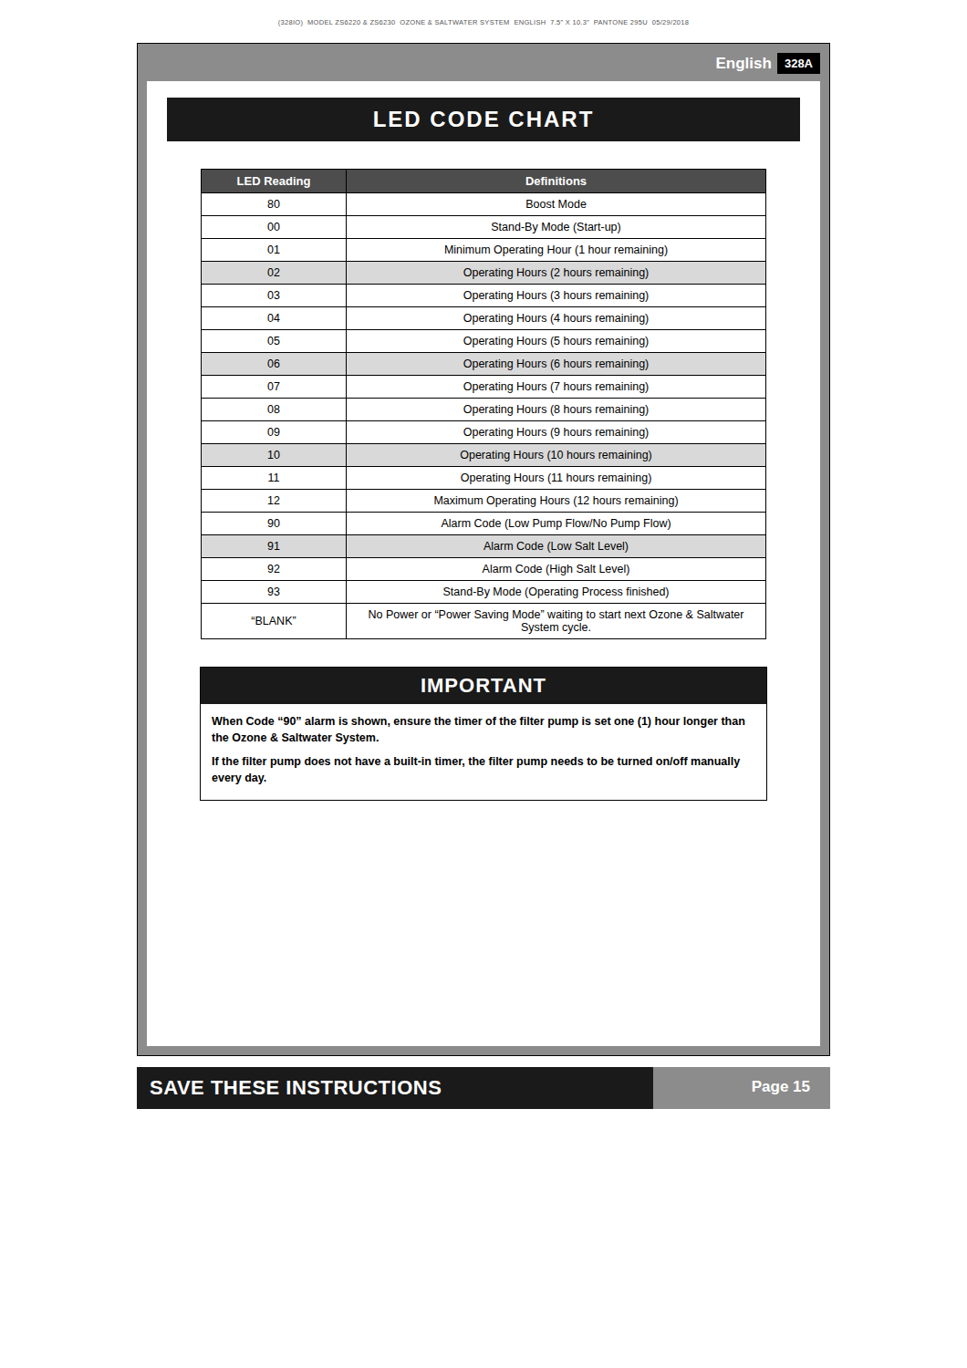(328IO) MODEL ZS6220 & ZS6230 OZONE & SALTWATER SYSTEM ENGLISH 7.5” X 10.3” PANTONE 295U 05/29/2018
English 328A
LED CODE CHART
| LED Reading | Definitions |
| --- | --- |
| 80 | Boost Mode |
| 00 | Stand-By Mode (Start-up) |
| 01 | Minimum Operating Hour (1 hour remaining) |
| 02 | Operating Hours (2 hours remaining) |
| 03 | Operating Hours (3 hours remaining) |
| 04 | Operating Hours (4 hours remaining) |
| 05 | Operating Hours (5 hours remaining) |
| 06 | Operating Hours (6 hours remaining) |
| 07 | Operating Hours (7 hours remaining) |
| 08 | Operating Hours (8 hours remaining) |
| 09 | Operating Hours (9 hours remaining) |
| 10 | Operating Hours (10 hours remaining) |
| 11 | Operating Hours (11 hours remaining) |
| 12 | Maximum Operating Hours (12 hours remaining) |
| 90 | Alarm Code (Low Pump Flow/No Pump Flow) |
| 91 | Alarm Code (Low Salt Level) |
| 92 | Alarm Code (High Salt Level) |
| 93 | Stand-By Mode (Operating Process finished) |
| “BLANK” | No Power or “Power Saving Mode” waiting to start next Ozone & Saltwater System cycle. |
IMPORTANT
When Code “90” alarm is shown, ensure the timer of the filter pump is set one (1) hour longer than the Ozone & Saltwater System.
If the filter pump does not have a built-in timer, the filter pump needs to be turned on/off manually every day.
SAVE THESE INSTRUCTIONS
Page 15